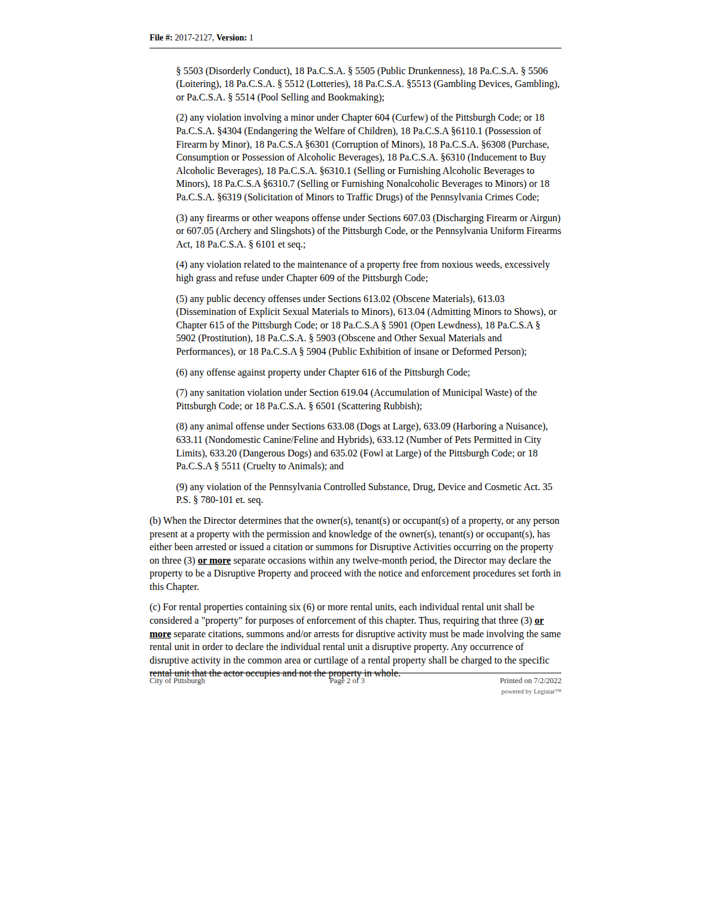File #: 2017-2127, Version: 1
§ 5503 (Disorderly Conduct), 18 Pa.C.S.A. § 5505 (Public Drunkenness), 18 Pa.C.S.A. § 5506 (Loitering), 18 Pa.C.S.A. § 5512 (Lotteries), 18 Pa.C.S.A. §5513 (Gambling Devices, Gambling), or Pa.C.S.A. § 5514 (Pool Selling and Bookmaking);
(2) any violation involving a minor under Chapter 604 (Curfew) of the Pittsburgh Code; or 18 Pa.C.S.A. §4304 (Endangering the Welfare of Children), 18 Pa.C.S.A §6110.1 (Possession of Firearm by Minor), 18 Pa.C.S.A §6301 (Corruption of Minors), 18 Pa.C.S.A. §6308 (Purchase, Consumption or Possession of Alcoholic Beverages), 18 Pa.C.S.A. §6310 (Inducement to Buy Alcoholic Beverages), 18 Pa.C.S.A. §6310.1 (Selling or Furnishing Alcoholic Beverages to Minors), 18 Pa.C.S.A §6310.7 (Selling or Furnishing Nonalcoholic Beverages to Minors) or 18 Pa.C.S.A. §6319 (Solicitation of Minors to Traffic Drugs) of the Pennsylvania Crimes Code;
(3) any firearms or other weapons offense under Sections 607.03 (Discharging Firearm or Airgun) or 607.05 (Archery and Slingshots) of the Pittsburgh Code, or the Pennsylvania Uniform Firearms Act, 18 Pa.C.S.A. § 6101 et seq.;
(4) any violation related to the maintenance of a property free from noxious weeds, excessively high grass and refuse under Chapter 609 of the Pittsburgh Code;
(5) any public decency offenses under Sections 613.02 (Obscene Materials), 613.03 (Dissemination of Explicit Sexual Materials to Minors), 613.04 (Admitting Minors to Shows), or Chapter 615 of the Pittsburgh Code; or 18 Pa.C.S.A § 5901 (Open Lewdness), 18 Pa.C.S.A § 5902 (Prostitution), 18 Pa.C.S.A. § 5903 (Obscene and Other Sexual Materials and Performances), or 18 Pa.C.S.A § 5904 (Public Exhibition of insane or Deformed Person);
(6) any offense against property under Chapter 616 of the Pittsburgh Code;
(7) any sanitation violation under Section 619.04 (Accumulation of Municipal Waste) of the Pittsburgh Code; or 18 Pa.C.S.A. § 6501 (Scattering Rubbish);
(8) any animal offense under Sections 633.08 (Dogs at Large), 633.09 (Harboring a Nuisance), 633.11 (Nondomestic Canine/Feline and Hybrids), 633.12 (Number of Pets Permitted in City Limits), 633.20 (Dangerous Dogs) and 635.02 (Fowl at Large) of the Pittsburgh Code; or 18 Pa.C.S.A § 5511 (Cruelty to Animals); and
(9) any violation of the Pennsylvania Controlled Substance, Drug, Device and Cosmetic Act. 35 P.S. § 780-101 et. seq.
(b) When the Director determines that the owner(s), tenant(s) or occupant(s) of a property, or any person present at a property with the permission and knowledge of the owner(s), tenant(s) or occupant(s), has either been arrested or issued a citation or summons for Disruptive Activities occurring on the property on three (3) or more separate occasions within any twelve-month period, the Director may declare the property to be a Disruptive Property and proceed with the notice and enforcement procedures set forth in this Chapter.
(c) For rental properties containing six (6) or more rental units, each individual rental unit shall be considered a "property" for purposes of enforcement of this chapter. Thus, requiring that three (3) or more separate citations, summons and/or arrests for disruptive activity must be made involving the same rental unit in order to declare the individual rental unit a disruptive property. Any occurrence of disruptive activity in the common area or curtilage of a rental property shall be charged to the specific rental unit that the actor occupies and not the property in whole.
| City of Pittsburgh | Page 2 of 3 | Printed on 7/2/2022 powered by Legistar™ |